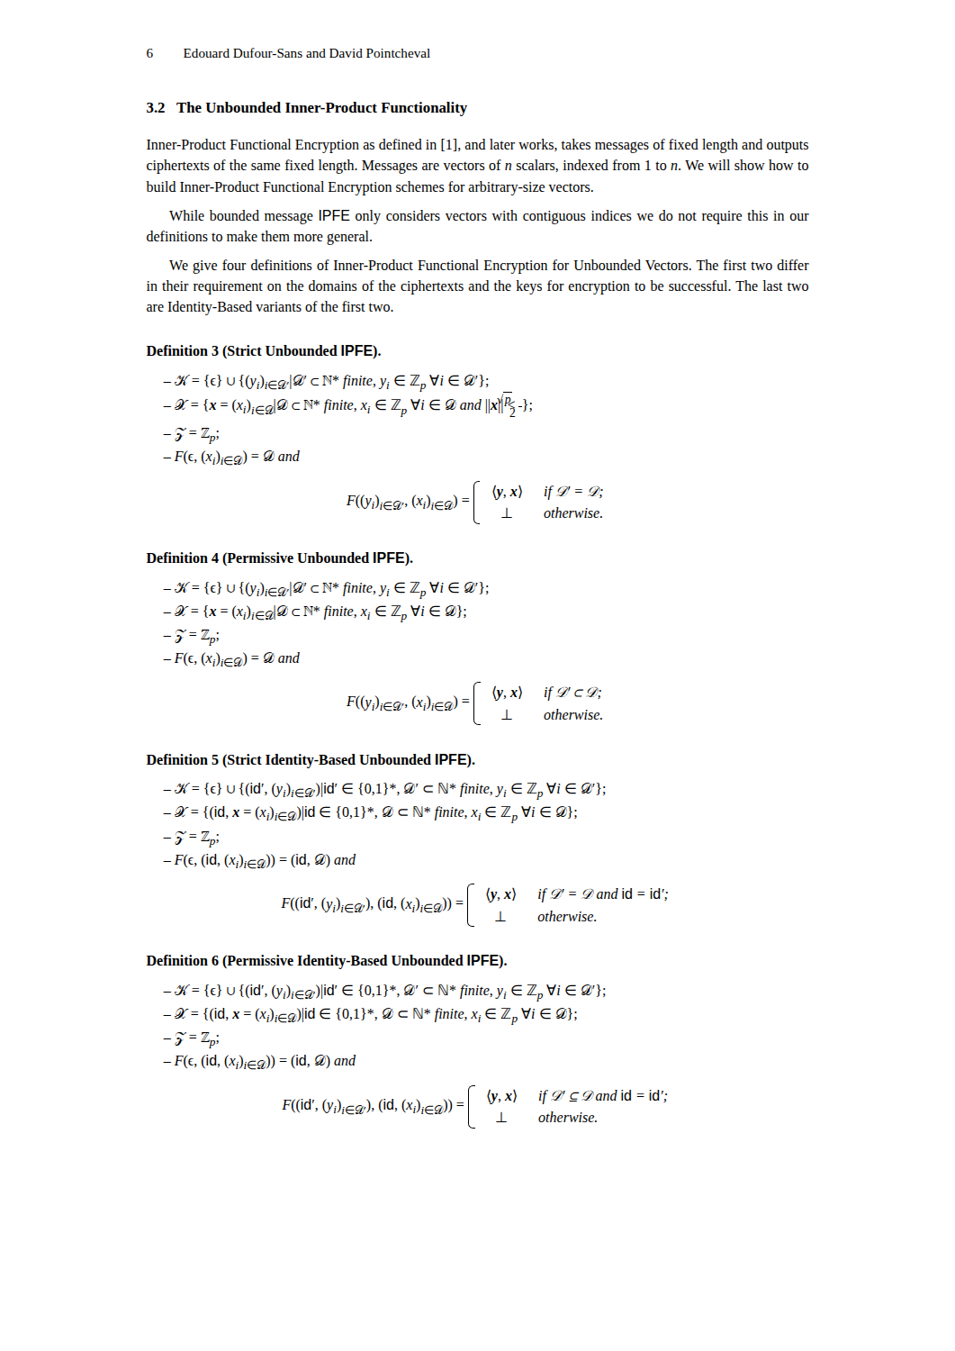6 Edouard Dufour-Sans and David Pointcheval
3.2 The Unbounded Inner-Product Functionality
Inner-Product Functional Encryption as defined in [1], and later works, takes messages of fixed length and outputs ciphertexts of the same fixed length. Messages are vectors of n scalars, indexed from 1 to n. We will show how to build Inner-Product Functional Encryption schemes for arbitrary-size vectors.
While bounded message IPFE only considers vectors with contiguous indices we do not require this in our definitions to make them more general.
We give four definitions of Inner-Product Functional Encryption for Unbounded Vectors. The first two differ in their requirement on the domains of the ciphertexts and the keys for encryption to be successful. The last two are Identity-Based variants of the first two.
Definition 3 (Strict Unbounded IPFE).
𝒦 = {ϵ} ∪ {(yi)i∈𝒟′|𝒟′ ⊂ ℕ* finite, yi ∈ ℤp ∀i ∈ 𝒟′};
𝒳 = {x = (xi)i∈𝒟|𝒟 ⊂ ℕ* finite, xi ∈ ℤp ∀i ∈ 𝒟 and ||x|| < √p 2};
𝒵 = ℤp;
F(ϵ, (xi)i∈𝒟) = 𝒟 and
F((yi)i∈𝒟′, (xi)i∈𝒟) =
| ⟨ y , x ⟩ | if 𝒟′ = 𝒟; |
| ⊥ | otherwise. |
Definition 4 (Permissive Unbounded IPFE).
𝒦 = {ϵ} ∪ {(yi)i∈𝒟′|𝒟′ ⊂ ℕ* finite, yi ∈ ℤp ∀i ∈ 𝒟′};
𝒳 = {x = (xi)i∈𝒟|𝒟 ⊂ ℕ* finite, xi ∈ ℤp ∀i ∈ 𝒟};
𝒵 = ℤp;
F(ϵ, (xi)i∈𝒟) = 𝒟 and
F((yi)i∈𝒟′, (xi)i∈𝒟) =
| ⟨ y , x ⟩ | if 𝒟′ ⊂ 𝒟; |
| ⊥ | otherwise. |
Definition 5 (Strict Identity-Based Unbounded IPFE).
𝒦 = {ϵ} ∪ {(id′, (yi)i∈𝒟′)|id′ ∈ {0,1}*, 𝒟′ ⊂ ℕ* finite, yi ∈ ℤp ∀i ∈ 𝒟′};
𝒳 = {(id, x = (xi)i∈𝒟)|id ∈ {0,1}*, 𝒟 ⊂ ℕ* finite, xi ∈ ℤp ∀i ∈ 𝒟};
𝒵 = ℤp;
F(ϵ, (id, (xi)i∈𝒟)) = (id, 𝒟) and
F((id′, (yi)i∈𝒟′), (id, (xi)i∈𝒟)) =
| ⟨ y , x ⟩ | if 𝒟′ = 𝒟 and id = id ′; |
| ⊥ | otherwise. |
Definition 6 (Permissive Identity-Based Unbounded IPFE).
𝒦 = {ϵ} ∪ {(id′, (yi)i∈𝒟′)|id′ ∈ {0,1}*, 𝒟′ ⊂ ℕ* finite, yi ∈ ℤp ∀i ∈ 𝒟′};
𝒳 = {(id, x = (xi)i∈𝒟)|id ∈ {0,1}*, 𝒟 ⊂ ℕ* finite, xi ∈ ℤp ∀i ∈ 𝒟};
𝒵 = ℤp;
F(ϵ, (id, (xi)i∈𝒟)) = (id, 𝒟) and
F((id′, (yi)i∈𝒟′), (id, (xi)i∈𝒟)) =
| ⟨ y , x ⟩ | if 𝒟′ ⊆ 𝒟 and id = id ′; |
| ⊥ | otherwise. |